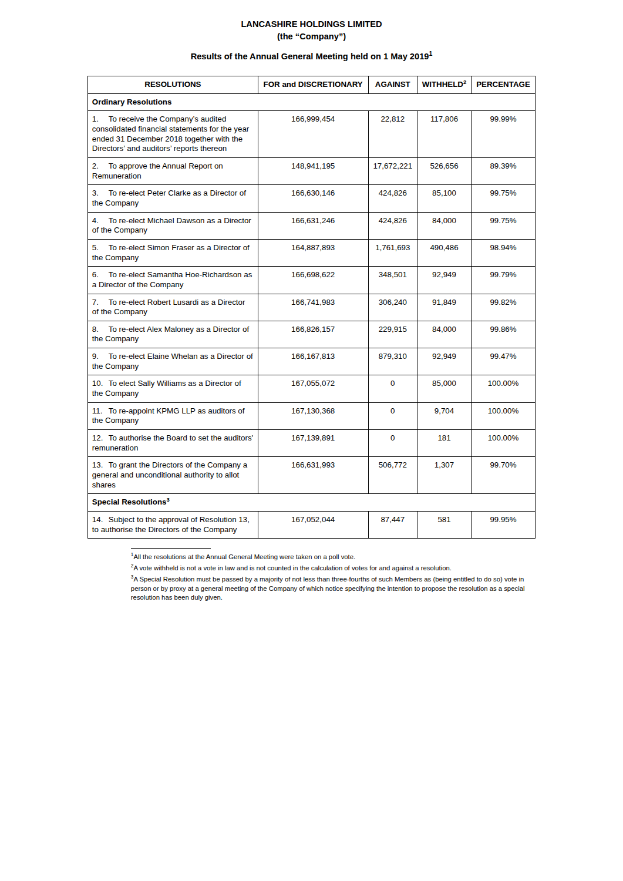LANCASHIRE HOLDINGS LIMITED
(the “Company”)
Results of the Annual General Meeting held on 1 May 20191
Results of the Annual General Meeting held on 1 May 2019
| RESOLUTIONS | FOR and DISCRETIONARY | AGAINST | WITHHELD 2 | PERCENTAGE |
| --- | --- | --- | --- | --- |
| Ordinary Resolutions |
| 1. To receive the Company’s audited consolidated financial statements for the year ended 31 December 2018 together with the Directors’ and auditors’ reports thereon | 166,999,454 | 22,812 | 117,806 | 99.99% |
| 2. To approve the Annual Report on Remuneration | 148,941,195 | 17,672,221 | 526,656 | 89.39% |
| 3. To re-elect Peter Clarke as a Director of the Company | 166,630,146 | 424,826 | 85,100 | 99.75% |
| 4. To re-elect Michael Dawson as a Director of the Company | 166,631,246 | 424,826 | 84,000 | 99.75% |
| 5. To re-elect Simon Fraser as a Director of the Company | 164,887,893 | 1,761,693 | 490,486 | 98.94% |
| 6. To re-elect Samantha Hoe-Richardson as a Director of the Company | 166,698,622 | 348,501 | 92,949 | 99.79% |
| 7. To re-elect Robert Lusardi as a Director of the Company | 166,741,983 | 306,240 | 91,849 | 99.82% |
| 8. To re-elect Alex Maloney as a Director of the Company | 166,826,157 | 229,915 | 84,000 | 99.86% |
| 9. To re-elect Elaine Whelan as a Director of the Company | 166,167,813 | 879,310 | 92,949 | 99.47% |
| 10. To elect Sally Williams as a Director of the Company | 167,055,072 | 0 | 85,000 | 100.00% |
| 11. To re-appoint KPMG LLP as auditors of the Company | 167,130,368 | 0 | 9,704 | 100.00% |
| 12. To authorise the Board to set the auditors' remuneration | 167,139,891 | 0 | 181 | 100.00% |
| 13. To grant the Directors of the Company a general and unconditional authority to allot shares | 166,631,993 | 506,772 | 1,307 | 99.70% |
| Special Resolutions 3 |
| 14. Subject to the approval of Resolution 13, to authorise the Directors of the Company | 167,052,044 | 87,447 | 581 | 99.95% |
1All the resolutions at the Annual General Meeting were taken on a poll vote.
2A vote withheld is not a vote in law and is not counted in the calculation of votes for and against a resolution.
3A Special Resolution must be passed by a majority of not less than three-fourths of such Members as (being entitled to do so) vote in person or by proxy at a general meeting of the Company of which notice specifying the intention to propose the resolution as a special resolution has been duly given.